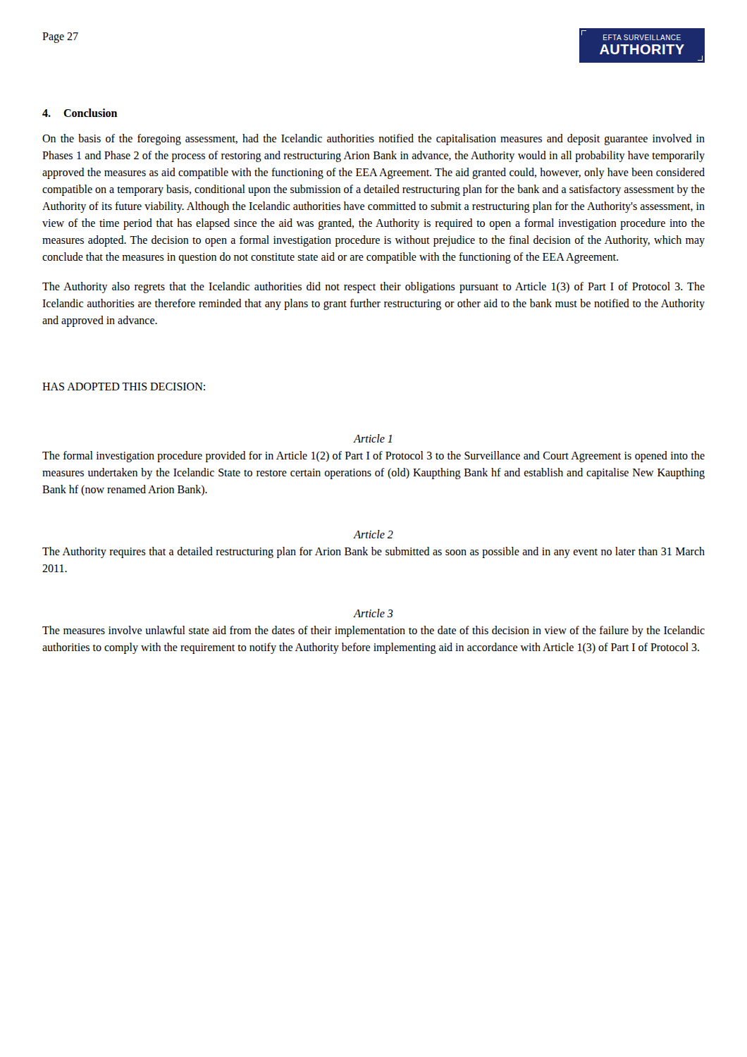Page 27
EFTA SURVEILLANCE AUTHORITY
4. Conclusion
On the basis of the foregoing assessment, had the Icelandic authorities notified the capitalisation measures and deposit guarantee involved in Phases 1 and Phase 2 of the process of restoring and restructuring Arion Bank in advance, the Authority would in all probability have temporarily approved the measures as aid compatible with the functioning of the EEA Agreement. The aid granted could, however, only have been considered compatible on a temporary basis, conditional upon the submission of a detailed restructuring plan for the bank and a satisfactory assessment by the Authority of its future viability. Although the Icelandic authorities have committed to submit a restructuring plan for the Authority's assessment, in view of the time period that has elapsed since the aid was granted, the Authority is required to open a formal investigation procedure into the measures adopted. The decision to open a formal investigation procedure is without prejudice to the final decision of the Authority, which may conclude that the measures in question do not constitute state aid or are compatible with the functioning of the EEA Agreement.
The Authority also regrets that the Icelandic authorities did not respect their obligations pursuant to Article 1(3) of Part I of Protocol 3. The Icelandic authorities are therefore reminded that any plans to grant further restructuring or other aid to the bank must be notified to the Authority and approved in advance.
HAS ADOPTED THIS DECISION:
Article 1
The formal investigation procedure provided for in Article 1(2) of Part I of Protocol 3 to the Surveillance and Court Agreement is opened into the measures undertaken by the Icelandic State to restore certain operations of (old) Kaupthing Bank hf and establish and capitalise New Kaupthing Bank hf (now renamed Arion Bank).
Article 2
The Authority requires that a detailed restructuring plan for Arion Bank be submitted as soon as possible and in any event no later than 31 March 2011.
Article 3
The measures involve unlawful state aid from the dates of their implementation to the date of this decision in view of the failure by the Icelandic authorities to comply with the requirement to notify the Authority before implementing aid in accordance with Article 1(3) of Part I of Protocol 3.